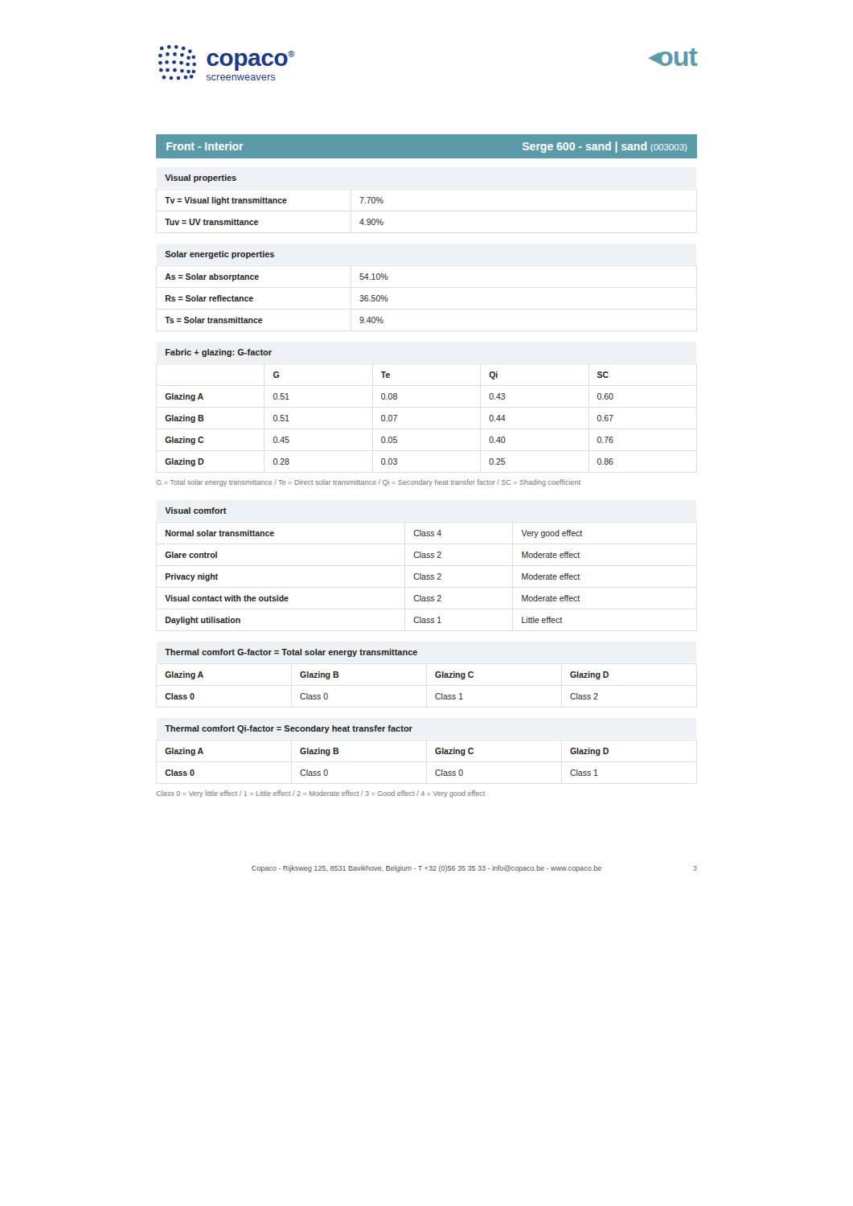copaco®
screenweavers
◂out
Front - Interior Serge 600 - sand | sand (003003)
Visual properties
| Tv = Visual light transmittance | 7.70% |
| Tuv = UV transmittance | 4.90% |
Solar energetic properties
| As = Solar absorptance | 54.10% |
| Rs = Solar reflectance | 36.50% |
| Ts = Solar transmittance | 9.40% |
Fabric + glazing: G-factor
| | G | Te | Qi | SC |
| --- | --- | --- | --- | --- |
| Glazing A | 0.51 | 0.08 | 0.43 | 0.60 |
| Glazing B | 0.51 | 0.07 | 0.44 | 0.67 |
| Glazing C | 0.45 | 0.05 | 0.40 | 0.76 |
| Glazing D | 0.28 | 0.03 | 0.25 | 0.86 |
G = Total solar energy transmittance / Te = Direct solar transmittance / Qi = Secondary heat transfer factor / SC = Shading coefficient
Visual comfort
| Normal solar transmittance | Class 4 | Very good effect |
| Glare control | Class 2 | Moderate effect |
| Privacy night | Class 2 | Moderate effect |
| Visual contact with the outside | Class 2 | Moderate effect |
| Daylight utilisation | Class 1 | Little effect |
Thermal comfort G-factor = Total solar energy transmittance
| Glazing A | Glazing B | Glazing C | Glazing D |
| --- | --- | --- | --- |
| Class 0 | Class 0 | Class 1 | Class 2 |
Thermal comfort Qi-factor = Secondary heat transfer factor
| Glazing A | Glazing B | Glazing C | Glazing D |
| --- | --- | --- | --- |
| Class 0 | Class 0 | Class 0 | Class 1 |
Class 0 = Very little effect / 1 = Little effect / 2 = Moderate effect / 3 = Good effect / 4 = Very good effect
Copaco - Rijksweg 125, 8531 Bavikhove, Belgium - T +32 (0)56 35 35 33 - info@copaco.be - www.copaco.be 3